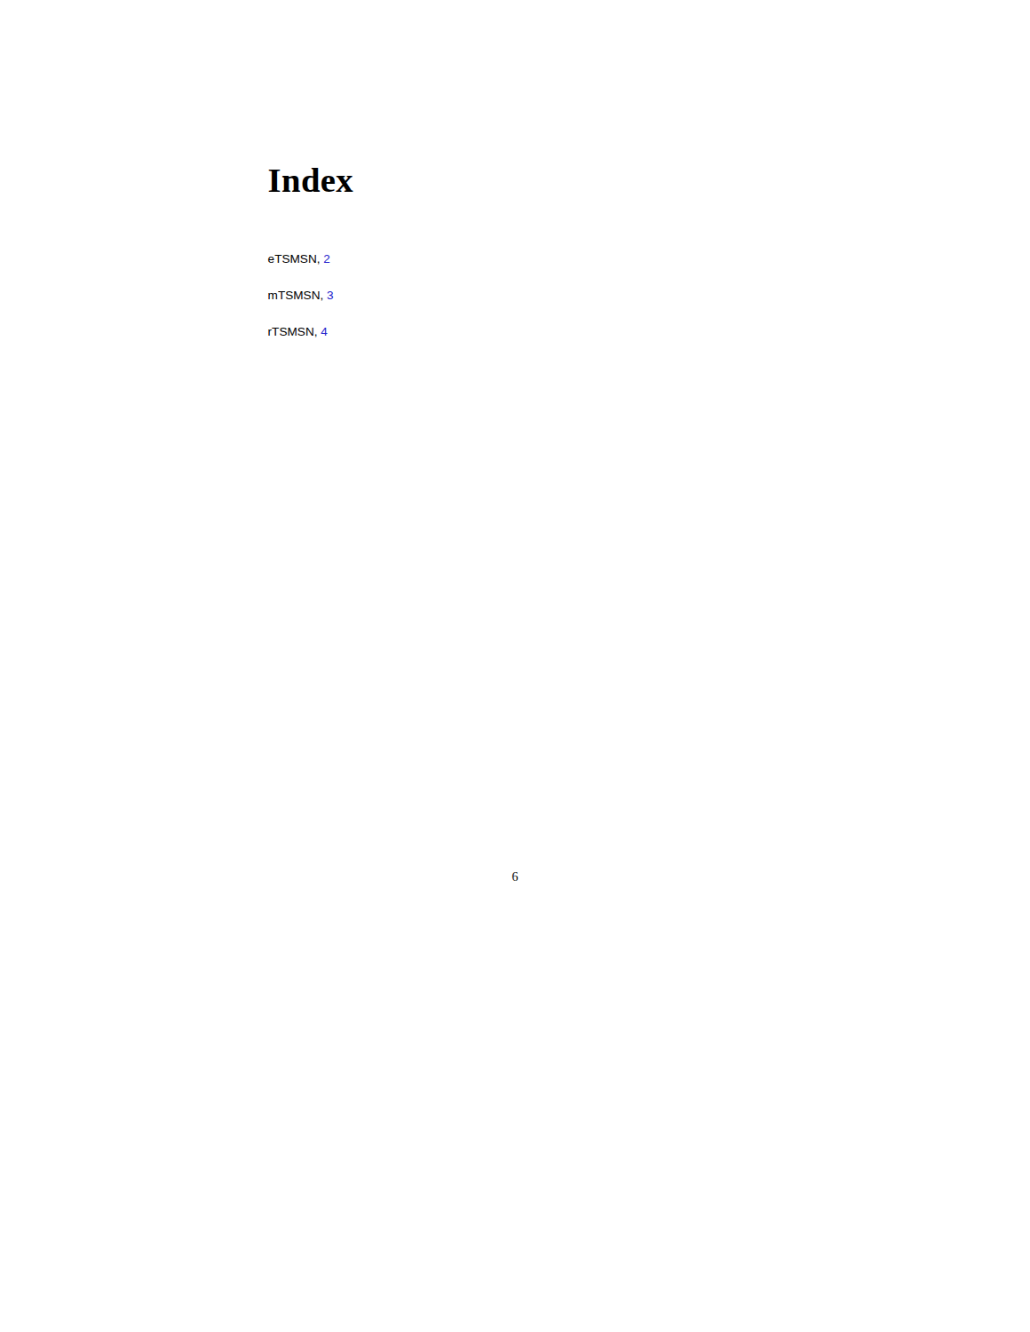Index
eTSMSN, 2
mTSMSN, 3
rTSMSN, 4
6